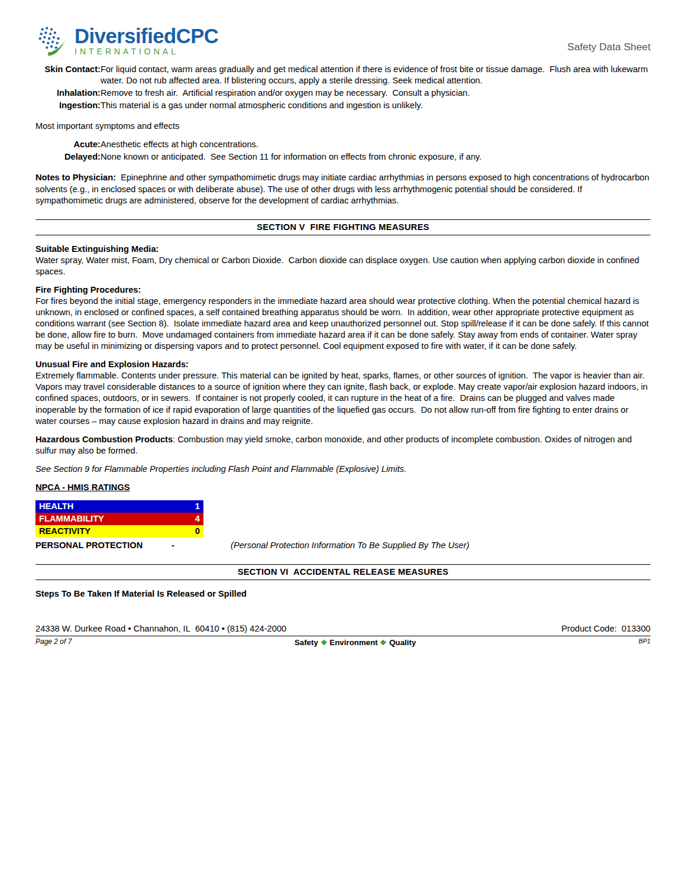Diversified CPC
INTERNATIONAL
Safety Data Sheet
| Skin Contact: | For liquid contact, warm areas gradually and get medical attention if there is evidence of frost bite or tissue damage. Flush area with lukewarm water. Do not rub affected area. If blistering occurs, apply a sterile dressing. Seek medical attention. |
| Inhalation: | Remove to fresh air. Artificial respiration and/or oxygen may be necessary. Consult a physician. |
| Ingestion: | This material is a gas under normal atmospheric conditions and ingestion is unlikely. |
Most important symptoms and effects
| Acute: | Anesthetic effects at high concentrations. |
| Delayed: | None known or anticipated. See Section 11 for information on effects from chronic exposure, if any. |
Notes to Physician: Epinephrine and other sympathomimetic drugs may initiate cardiac arrhythmias in persons exposed to high concentrations of hydrocarbon solvents (e.g., in enclosed spaces or with deliberate abuse). The use of other drugs with less arrhythmogenic potential should be considered. If sympathomimetic drugs are administered, observe for the development of cardiac arrhythmias.
SECTION V FIRE FIGHTING MEASURES
Suitable Extinguishing Media:
Water spray, Water mist, Foam, Dry chemical or Carbon Dioxide. Carbon dioxide can displace oxygen. Use caution when applying carbon dioxide in confined spaces.
Fire Fighting Procedures:
For fires beyond the initial stage, emergency responders in the immediate hazard area should wear protective clothing. When the potential chemical hazard is unknown, in enclosed or confined spaces, a self contained breathing apparatus should be worn. In addition, wear other appropriate protective equipment as conditions warrant (see Section 8). Isolate immediate hazard area and keep unauthorized personnel out. Stop spill/release if it can be done safely. If this cannot be done, allow fire to burn. Move undamaged containers from immediate hazard area if it can be done safely. Stay away from ends of container. Water spray may be useful in minimizing or dispersing vapors and to protect personnel. Cool equipment exposed to fire with water, if it can be done safely.
Unusual Fire and Explosion Hazards:
Extremely flammable. Contents under pressure. This material can be ignited by heat, sparks, flames, or other sources of ignition. The vapor is heavier than air. Vapors may travel considerable distances to a source of ignition where they can ignite, flash back, or explode. May create vapor/air explosion hazard indoors, in confined spaces, outdoors, or in sewers. If container is not properly cooled, it can rupture in the heat of a fire. Drains can be plugged and valves made inoperable by the formation of ice if rapid evaporation of large quantities of the liquefied gas occurs. Do not allow run-off from fire fighting to enter drains or water courses – may cause explosion hazard in drains and may reignite.
Hazardous Combustion Products: Combustion may yield smoke, carbon monoxide, and other products of incomplete combustion. Oxides of nitrogen and sulfur may also be formed.
See Section 9 for Flammable Properties including Flash Point and Flammable (Explosive) Limits.
NPCA - HMIS RATINGS
| HEALTH | 1 |
| FLAMMABILITY | 4 |
| REACTIVITY | 0 |
PERSONAL PROTECTION-(Personal Protection Information To Be Supplied By The User)
SECTION VI ACCIDENTAL RELEASE MEASURES
Steps To Be Taken If Material Is Released or Spilled
24338 W. Durkee Road • Channahon, IL 60410 • (815) 424-2000 Product Code: 013300
Page 2 of 7 Safety ❖ Environment ❖ Quality BP1